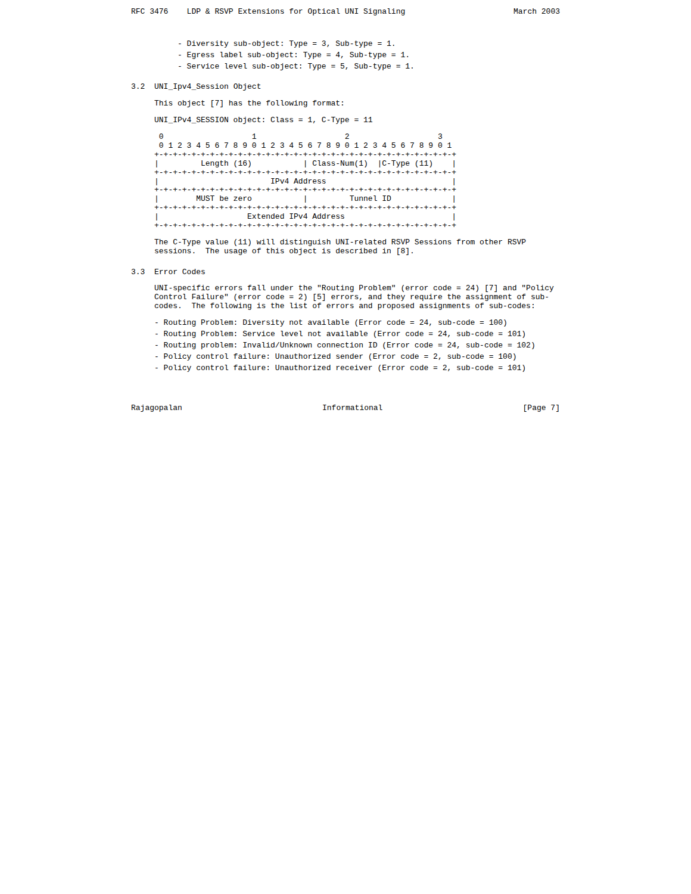RFC 3476 LDP & RSVP Extensions for Optical UNI Signaling March 2003
- Diversity sub-object: Type = 3, Sub-type = 1.
- Egress label sub-object: Type = 4, Sub-type = 1.
- Service level sub-object: Type = 5, Sub-type = 1.
3.2 UNI_Ipv4_Session Object
This object [7] has the following format:
UNI_IPv4_SESSION object: Class = 1, C-Type = 11
 0                   1                   2                   3
 0 1 2 3 4 5 6 7 8 9 0 1 2 3 4 5 6 7 8 9 0 1 2 3 4 5 6 7 8 9 0 1
+-+-+-+-+-+-+-+-+-+-+-+-+-+-+-+-+-+-+-+-+-+-+-+-+-+-+-+-+-+-+-+-+
|         Length (16)           | Class-Num(1)  |C-Type (11)    |
+-+-+-+-+-+-+-+-+-+-+-+-+-+-+-+-+-+-+-+-+-+-+-+-+-+-+-+-+-+-+-+-+
|                        IPv4 Address                           |
+-+-+-+-+-+-+-+-+-+-+-+-+-+-+-+-+-+-+-+-+-+-+-+-+-+-+-+-+-+-+-+-+
|        MUST be zero           |         Tunnel ID             |
+-+-+-+-+-+-+-+-+-+-+-+-+-+-+-+-+-+-+-+-+-+-+-+-+-+-+-+-+-+-+-+-+
|                   Extended IPv4 Address                       |
+-+-+-+-+-+-+-+-+-+-+-+-+-+-+-+-+-+-+-+-+-+-+-+-+-+-+-+-+-+-+-+-+
The C-Type value (11) will distinguish UNI-related RSVP Sessions from other RSVP sessions. The usage of this object is described in [8].
3.3 Error Codes
UNI-specific errors fall under the "Routing Problem" (error code = 24) [7] and "Policy Control Failure" (error code = 2) [5] errors, and they require the assignment of sub-codes. The following is the list of errors and proposed assignments of sub-codes:
- Routing Problem: Diversity not available (Error code = 24, sub-code = 100)
- Routing Problem: Service level not available (Error code = 24, sub-code = 101)
- Routing problem: Invalid/Unknown connection ID (Error code = 24, sub-code = 102)
- Policy control failure: Unauthorized sender (Error code = 2, sub-code = 100)
- Policy control failure: Unauthorized receiver (Error code = 2, sub-code = 101)
Rajagopalan Informational [Page 7]